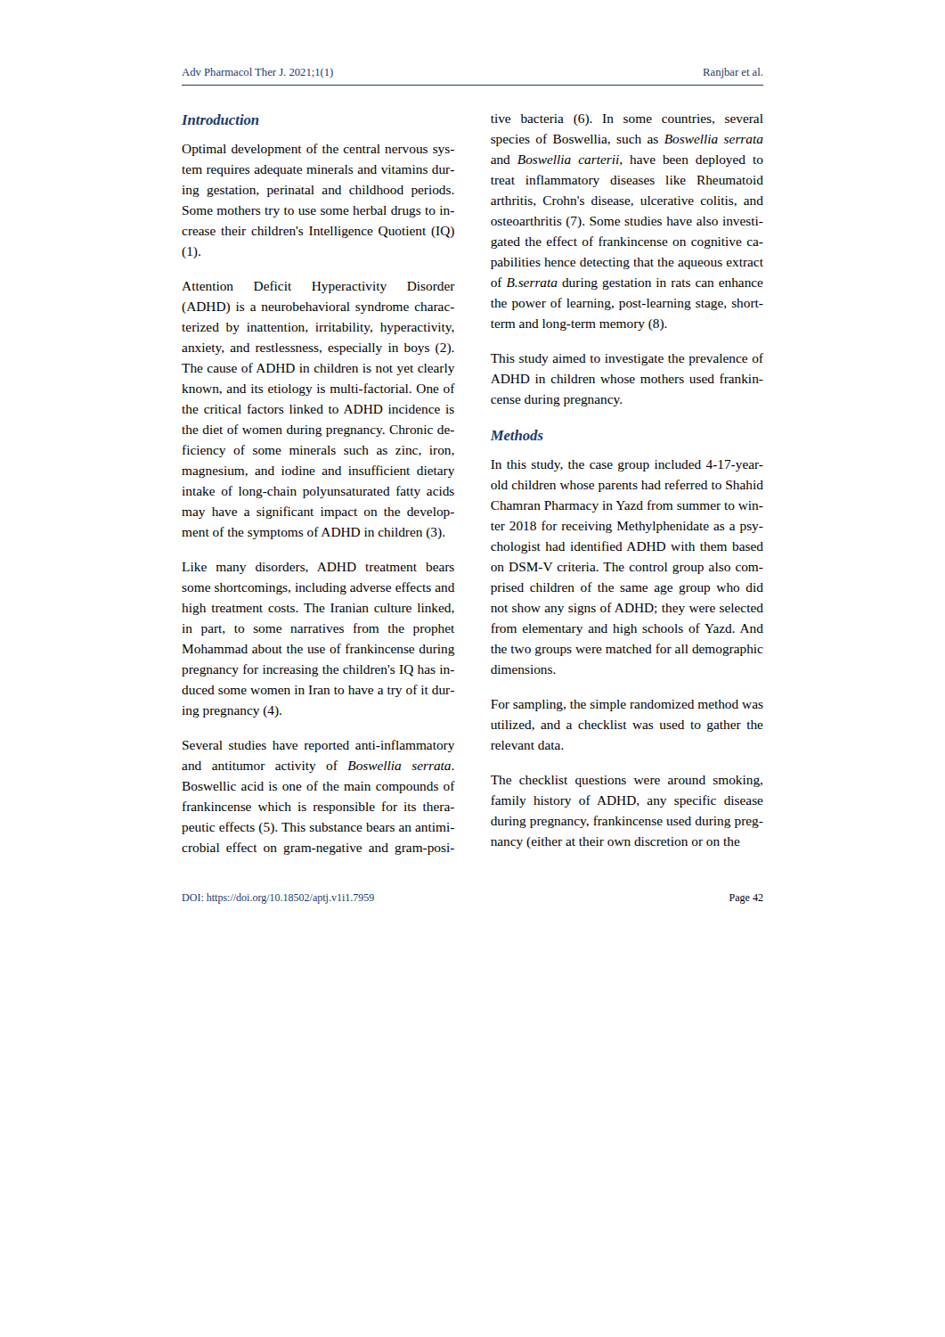Adv Pharmacol Ther J. 2021;1(1)
Ranjbar et al.
Introduction
Optimal development of the central nervous system requires adequate minerals and vitamins during gestation, perinatal and childhood periods. Some mothers try to use some herbal drugs to increase their children's Intelligence Quotient (IQ) (1).
Attention Deficit Hyperactivity Disorder (ADHD) is a neurobehavioral syndrome characterized by inattention, irritability, hyperactivity, anxiety, and restlessness, especially in boys (2). The cause of ADHD in children is not yet clearly known, and its etiology is multi-factorial. One of the critical factors linked to ADHD incidence is the diet of women during pregnancy. Chronic deficiency of some minerals such as zinc, iron, magnesium, and iodine and insufficient dietary intake of long-chain polyunsaturated fatty acids may have a significant impact on the development of the symptoms of ADHD in children (3).
Like many disorders, ADHD treatment bears some shortcomings, including adverse effects and high treatment costs. The Iranian culture linked, in part, to some narratives from the prophet Mohammad about the use of frankincense during pregnancy for increasing the children's IQ has induced some women in Iran to have a try of it during pregnancy (4).
Several studies have reported anti-inflammatory and antitumor activity of Boswellia serrata. Boswellic acid is one of the main compounds of frankincense which is responsible for its therapeutic effects (5). This substance bears an antimicrobial effect on gram-negative and gram-positive bacteria (6). In some countries, several species of Boswellia, such as Boswellia serrata and Boswellia carterii, have been deployed to treat inflammatory diseases like Rheumatoid arthritis, Crohn's disease, ulcerative colitis, and osteoarthritis (7). Some studies have also investigated the effect of frankincense on cognitive capabilities hence detecting that the aqueous extract of B.serrata during gestation in rats can enhance the power of learning, post-learning stage, short-term and long-term memory (8).
This study aimed to investigate the prevalence of ADHD in children whose mothers used frankincense during pregnancy.
Methods
In this study, the case group included 4-17-year-old children whose parents had referred to Shahid Chamran Pharmacy in Yazd from summer to winter 2018 for receiving Methylphenidate as a psychologist had identified ADHD with them based on DSM-V criteria. The control group also comprised children of the same age group who did not show any signs of ADHD; they were selected from elementary and high schools of Yazd. And the two groups were matched for all demographic dimensions.
For sampling, the simple randomized method was utilized, and a checklist was used to gather the relevant data.
The checklist questions were around smoking, family history of ADHD, any specific disease during pregnancy, frankincense used during pregnancy (either at their own discretion or on the
DOI: https://doi.org/10.18502/aptj.v1i1.7959
Page 42